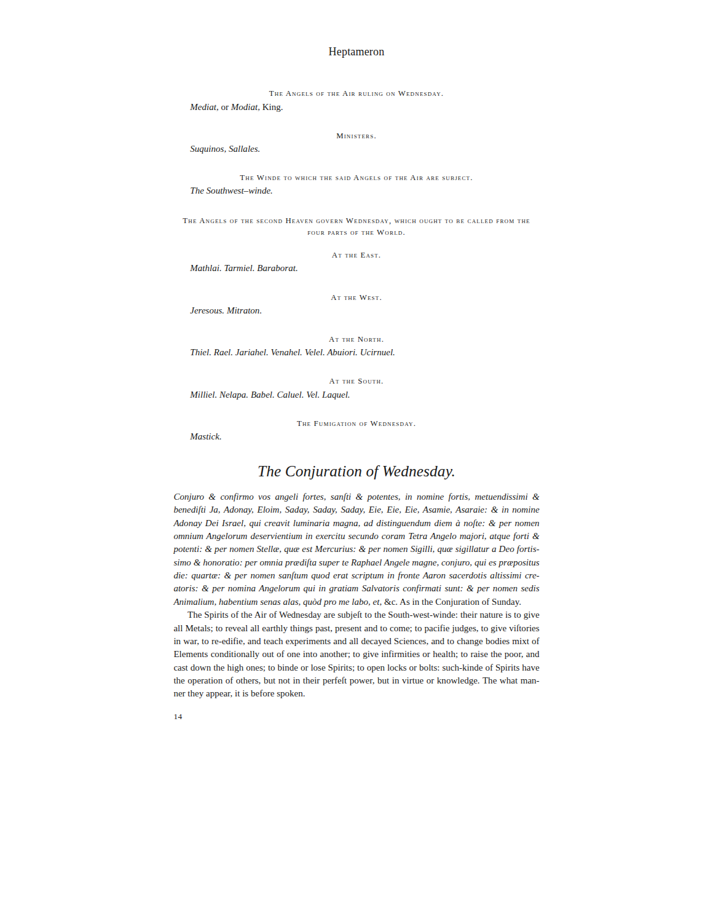Heptameron
The Angels of the Air ruling on Wednesday.
Mediat, or Modiat, King.
Ministers.
Suquinos, Sallales.
The Winde to which the said Angels of the Air are subject.
The Southwest–winde.
The Angels of the second Heaven govern Wednesday, which ought to be called from the four parts of the World.
At the East.
Mathlai. Tarmiel. Baraborat.
At the West.
Jeresous. Mitraton.
At the North.
Thiel. Rael. Jariahel. Venahel. Velel. Abuiori. Ucirnuel.
At the South.
Milliel. Nelapa. Babel. Caluel. Vel. Laquel.
The Fumigation of Wednesday.
Mastick.
The Conjuration of Wednesday.
Conjuro & confirmo vos angeli fortes, sanſti & potentes, in nomine fortis, metuendissimi & benediſti Ja, Adonay, Eloim, Saday, Saday, Saday, Eie, Eie, Eie, Asamie, Asaraie: & in nomine Adonay Dei Israel, qui creavit luminaria magna, ad distinguendum diem à noſte: & per nomen omnium Angelorum deservientium in exercitu secundo coram Tetra Angelo majori, atque forti & potenti: & per nomen Stellæ, quæ est Mercurius: & per nomen Sigilli, quæ sigillatur a Deo fortissimo & honoratio: per omnia prædiſta super te Raphael Angele magne, conjuro, qui es præpositus die: quartæ: & per nomen sanſtum quod erat scriptum in fronte Aaron sacerdotis altissimi creatoris: & per nomina Angelorum qui in gratiam Salvatoris confirmati sunt: & per nomen sedis Animalium, habentium senas alas, quòd pro me labo, et, &c. As in the Conjuration of Sunday.
The Spirits of the Air of Wednesday are subjeſt to the South-west-winde: their nature is to give all Metals; to reveal all earthly things past, present and to come; to pacifie judges, to give viſtories in war, to re-edifie, and teach experiments and all decayed Sciences, and to change bodies mixt of Elements conditionally out of one into another; to give infirmities or health; to raise the poor, and cast down the high ones; to binde or lose Spirits; to open locks or bolts: such-kinde of Spirits have the operation of others, but not in their perfeſt power, but in virtue or knowledge. The what manner they appear, it is before spoken.
14